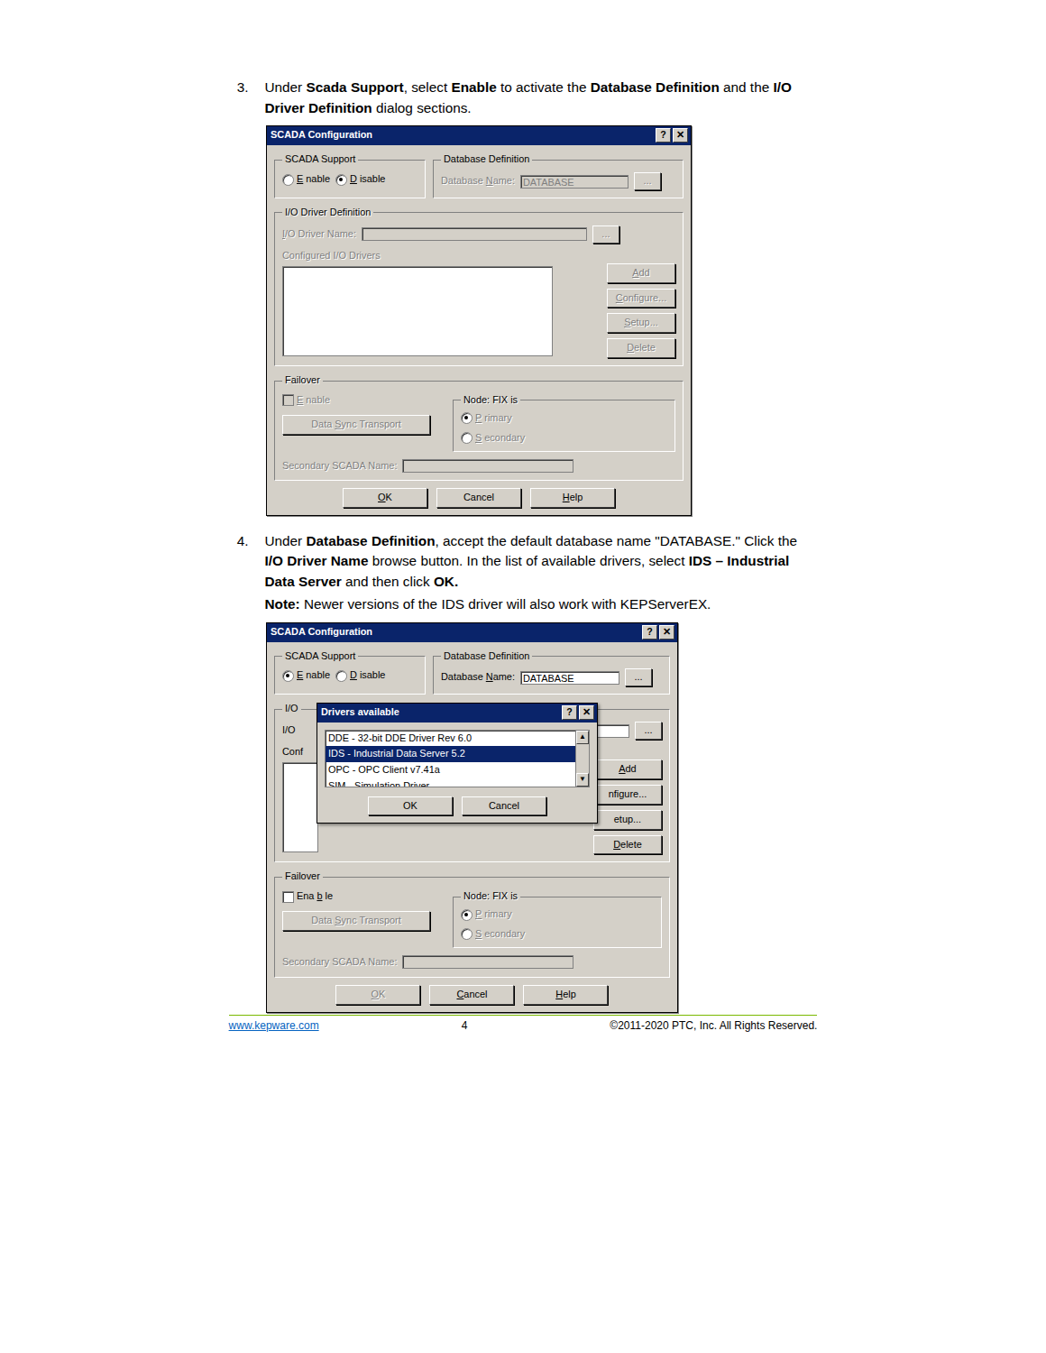3. Under Scada Support, select Enable to activate the Database Definition and the I/O Driver Definition dialog sections.
SCADA Configuration ? ✕
SCADA Support
Enable Disable
Database Definition
Database Name: DATABASE ...
I/O Driver Definition
I/O Driver Name: ...
Configured I/O Drivers
Add Configure... Setup... Delete
Failover
Enable
Data Sync Transport
Node: FIX is
Primary
Secondary
Secondary SCADA Name:
OK Cancel Help
4. Under Database Definition, accept the default database name "DATABASE." Click the I/O Driver Name browse button. In the list of available drivers, select IDS – Industrial Data Server and then click OK.
Note: Newer versions of the IDS driver will also work with KEPServerEX.
SCADA Configuration ? ✕
SCADA Support
Enable Disable
Database Definition
Database Name: DATABASE ...
I/O
I/O ...
Conf
Add nfigure... etup... Delete
Failover
Enable
Data Sync Transport
Node: FIX is
Primary
Secondary
Secondary SCADA Name:
OK Cancel Help
Drivers available ? ✕
DDE - 32-bit DDE Driver Rev 6.0
IDS - Industrial Data Server 5.2
OPC - OPC Client v7.41a
SIM - Simulation Driver
▲
▼
OK Cancel
www.kepware.com 4 ©2011-2020 PTC, Inc. All Rights Reserved.